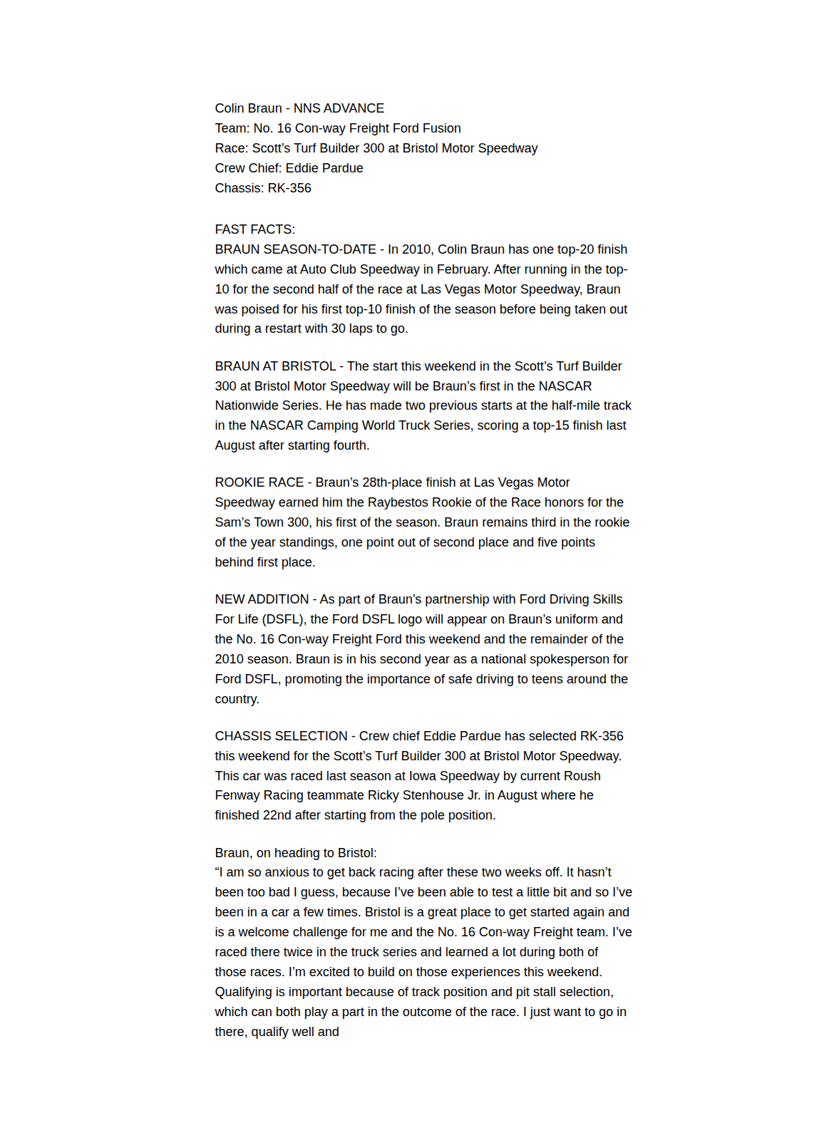Colin Braun - NNS ADVANCE
Team: No. 16 Con-way Freight Ford Fusion
Race: Scott’s Turf Builder 300 at Bristol Motor Speedway
Crew Chief: Eddie Pardue
Chassis: RK-356
FAST FACTS:
BRAUN SEASON-TO-DATE - In 2010, Colin Braun has one top-20 finish which came at Auto Club Speedway in February. After running in the top-10 for the second half of the race at Las Vegas Motor Speedway, Braun was poised for his first top-10 finish of the season before being taken out during a restart with 30 laps to go.
BRAUN AT BRISTOL - The start this weekend in the Scott’s Turf Builder 300 at Bristol Motor Speedway will be Braun’s first in the NASCAR Nationwide Series. He has made two previous starts at the half-mile track in the NASCAR Camping World Truck Series, scoring a top-15 finish last August after starting fourth.
ROOKIE RACE - Braun’s 28th-place finish at Las Vegas Motor Speedway earned him the Raybestos Rookie of the Race honors for the Sam’s Town 300, his first of the season. Braun remains third in the rookie of the year standings, one point out of second place and five points behind first place.
NEW ADDITION - As part of Braun’s partnership with Ford Driving Skills For Life (DSFL), the Ford DSFL logo will appear on Braun’s uniform and the No. 16 Con-way Freight Ford this weekend and the remainder of the 2010 season. Braun is in his second year as a national spokesperson for Ford DSFL, promoting the importance of safe driving to teens around the country.
CHASSIS SELECTION - Crew chief Eddie Pardue has selected RK-356 this weekend for the Scott’s Turf Builder 300 at Bristol Motor Speedway. This car was raced last season at Iowa Speedway by current Roush Fenway Racing teammate Ricky Stenhouse Jr. in August where he finished 22nd after starting from the pole position.
Braun, on heading to Bristol:
“I am so anxious to get back racing after these two weeks off. It hasn’t been too bad I guess, because I’ve been able to test a little bit and so I’ve been in a car a few times. Bristol is a great place to get started again and is a welcome challenge for me and the No. 16 Con-way Freight team. I’ve raced there twice in the truck series and learned a lot during both of those races. I’m excited to build on those experiences this weekend. Qualifying is important because of track position and pit stall selection, which can both play a part in the outcome of the race. I just want to go in there, qualify well and